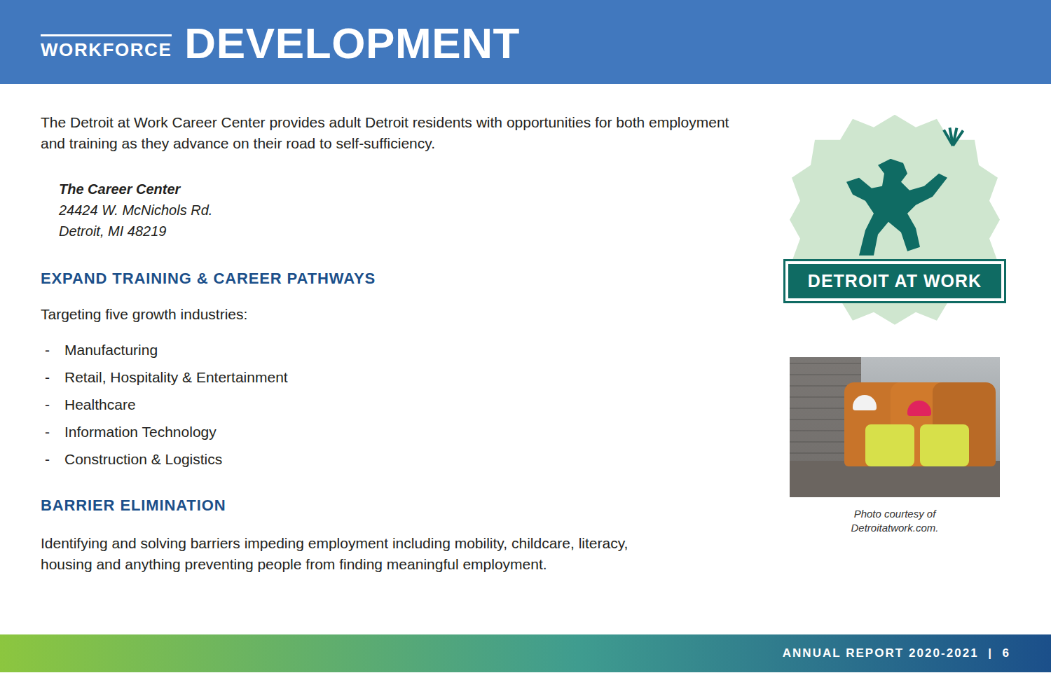Workforce Development
The Detroit at Work Career Center provides adult Detroit residents with opportunities for both employment and training as they advance on their road to self-sufficiency.
The Career Center
24424 W. McNichols Rd.
Detroit, MI 48219
Expand Training & Career Pathways
Targeting five growth industries:
Manufacturing
Retail, Hospitality & Entertainment
Healthcare
Information Technology
Construction & Logistics
Barrier Elimination
Identifying and solving barriers impeding employment including mobility, childcare, literacy, housing and anything preventing people from finding meaningful employment.
Detroit at Work
Photo courtesy of
Detroitatwork.com.
Annual Report 2020-2021 | 6